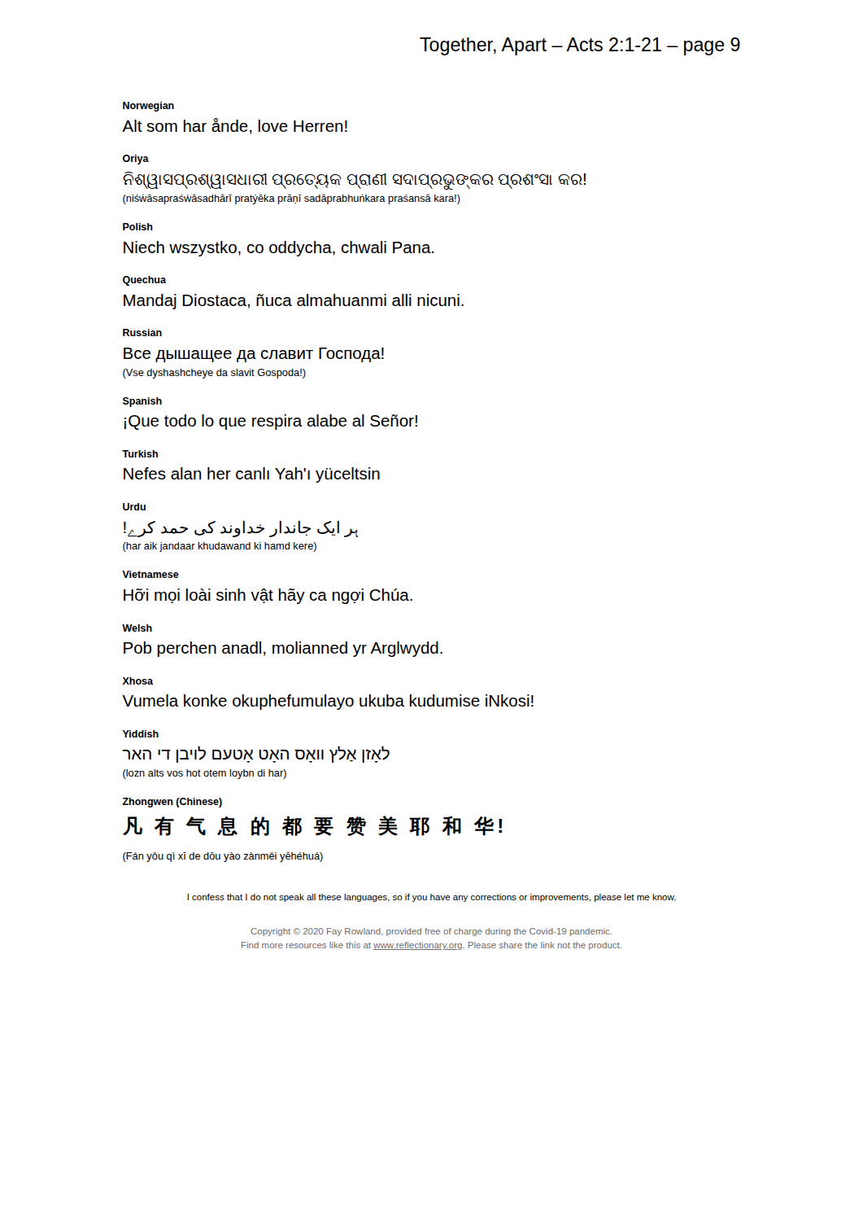Together, Apart – Acts 2:1-21 – page 9
Norwegian
Alt som har ånde, love Herren!
Oriya
ନିଶ୍ୱାସପ୍ରଶ୍ୱାସଧାରୀ ପ୍ରତ୍ୟେକ ପ୍ରାଣୀ ସଦାପ୍ରଭୁଙ୍କର ପ୍ରଶଂସା କର!
(niśẇāsapraśẇāsadhārī pratẏēka prāṇī sadāprabhuṅkara praśansā kara!)
Polish
Niech wszystko, co oddycha, chwali Pana.
Quechua
Mandaj Diostaca, ñuca almahuanmi alli nicuni.
Russian
Все дышащее да славит Господа!
(Vse dyshashcheye da slavit Gospoda!)
Spanish
¡Que todo lo que respira alabe al Señor!
Turkish
Nefes alan her canlı Yah'ı yüceltsin
Urdu
ہر ایک جاندار خداوند کی حمد کرے!
(har aik jandaar khudawand ki hamd kere)
Vietnamese
Hỡi mọi loài sinh vật hãy ca ngợi Chúa.
Welsh
Pob perchen anadl, molianned yr Arglwydd.
Xhosa
Vumela konke okuphefumulayo ukuba kudumise iNkosi!
Yiddish
לאָזן אַלץ וואָס האָט אָטעם לויבן די האר
(lozn alts vos hot otem loybn di har)
Zhongwen (Chinese)
凡 有 气 息 的 都 要 赞 美 耶 和 华!
(Fán yǒu qì xī de dōu yào zànměi yēhéhuá)
I confess that I do not speak all these languages, so if you have any corrections or improvements, please let me know.
Copyright © 2020 Fay Rowland, provided free of charge during the Covid-19 pandemic.
Find more resources like this at www.reflectionary.org. Please share the link not the product.